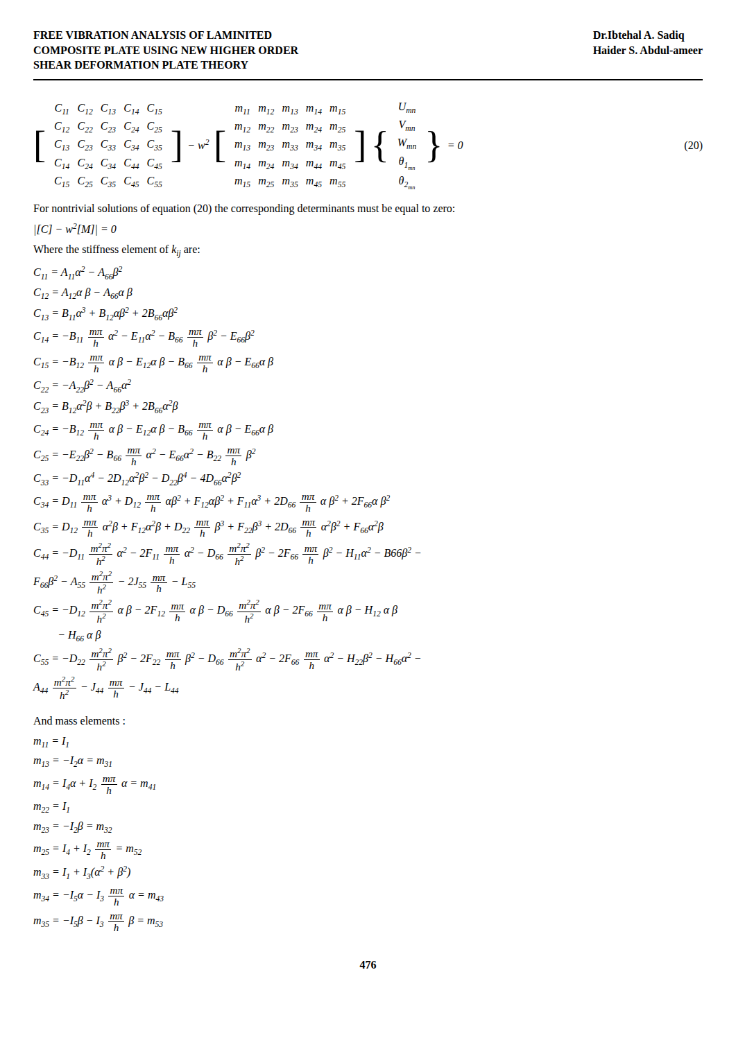FREE VIBRATION ANALYSIS OF LAMINITED
COMPOSITE PLATE USING NEW HIGHER ORDER
SHEAR DEFORMATION PLATE THEORY
Dr.Ibtehal A. Sadiq
Haider S. Abdul-ameer
[
| C 11 | C 12 | C 13 | C 14 | C 15 |
| C 12 | C 22 | C 23 | C 24 | C 25 |
| C 13 | C 23 | C 33 | C 34 | C 35 |
| C 14 | C 24 | C 34 | C 44 | C 45 |
| C 15 | C 25 | C 35 | C 45 | C 55 |
] − w2 [
| m 11 | m 12 | m 13 | m 14 | m 15 |
| m 12 | m 22 | m 23 | m 24 | m 25 |
| m 13 | m 23 | m 33 | m 34 | m 35 |
| m 14 | m 24 | m 34 | m 44 | m 45 |
| m 15 | m 25 | m 35 | m 45 | m 55 |
] {
| U mn |
| V mn |
| W mn |
| θ 1 mn |
| θ 2 mn |
} = 0 (20)
For nontrivial solutions of equation (20) the corresponding determinants must be equal to zero:
|[C] − w2[M]| = 0
Where the stiffness element of kij are:
C11 = A11α2 − A66β2
C12 = A12α β − A66α β
C13 = B11α3 + B12αβ2 + 2B66αβ2
C14 = −B11 mπ h α2 − E11α2 − B66 mπ h β2 − E66β2
C15 = −B12 mπ h α β − E12α β − B66 mπ h α β − E66α β
C22 = −A22β2 − A66α2
C23 = B12α2β + B22β3 + 2B66α2β
C24 = −B12 mπ h α β − E12α β − B66 mπ h α β − E66α β
C25 = −E22β2 − B66 mπ h α2 − E66α2 − B22 mπ h β2
C33 = −D11α4 − 2D12α2β2 − D22β4 − 4D66α2β2
C34 = D11 mπ h α3 + D12 mπ h αβ2 + F12αβ2 + F11α3 + 2D66 mπ h α β2 + 2F66α β2
C35 = D12 mπ h α2β + F12α2β + D22 mπ h β3 + F22β3 + 2D66 mπ h α2β2 + F66α2β
C44 = −D11 m2π2 h2 α2 − 2F11 mπ h α2 − D66 m2π2 h2 β2 − 2F66 mπ h β2 − H11α2 − B66β2 −
F66β2 − A55 m2π2 h2 − 2J55 mπ h − L55
C45 = −D12 m2π2 h2 α β − 2F12 mπ h α β − D66 m2π2 h2 α β − 2F66 mπ h α β − H12 α β
− H66 α β
C55 = −D22 m2π2 h2 β2 − 2F22 mπ h β2 − D66 m2π2 h2 α2 − 2F66 mπ h α2 − H22β2 − H66α2 −
A44 m2π2 h2 − J44 mπ h − J44 − L44
And mass elements :
m11 = I1
m13 = −I2α = m31
m14 = I4α + I2 mπ h α = m41
m22 = I1
m23 = −I2β = m32
m25 = I4 + I2 mπ h = m52
m33 = I1 + I3(α2 + β2)
m34 = −I5α − I3 mπ h α = m43
m35 = −I5β − I3 mπ h β = m53
476